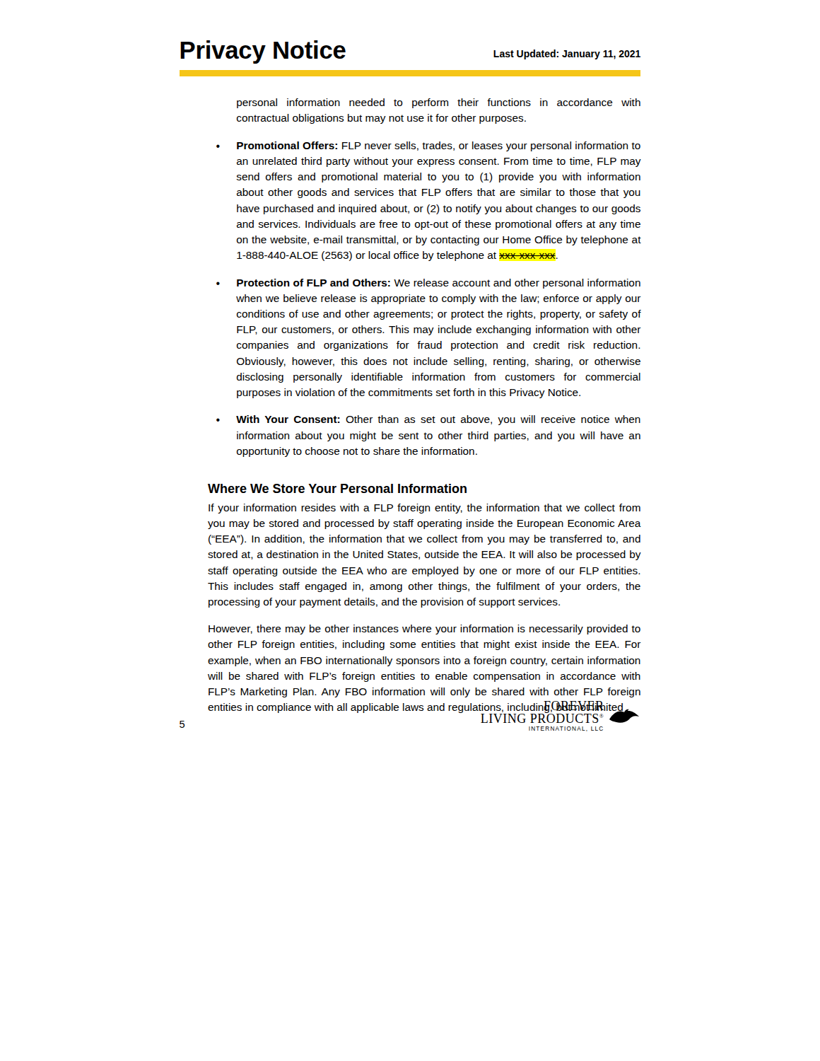Privacy Notice
Last Updated: January 11, 2021
personal information needed to perform their functions in accordance with contractual obligations but may not use it for other purposes.
Promotional Offers: FLP never sells, trades, or leases your personal information to an unrelated third party without your express consent. From time to time, FLP may send offers and promotional material to you to (1) provide you with information about other goods and services that FLP offers that are similar to those that you have purchased and inquired about, or (2) to notify you about changes to our goods and services. Individuals are free to opt-out of these promotional offers at any time on the website, e-mail transmittal, or by contacting our Home Office by telephone at 1-888-440-ALOE (2563) or local office by telephone at xxx-xxx-xxx.
Protection of FLP and Others: We release account and other personal information when we believe release is appropriate to comply with the law; enforce or apply our conditions of use and other agreements; or protect the rights, property, or safety of FLP, our customers, or others. This may include exchanging information with other companies and organizations for fraud protection and credit risk reduction. Obviously, however, this does not include selling, renting, sharing, or otherwise disclosing personally identifiable information from customers for commercial purposes in violation of the commitments set forth in this Privacy Notice.
With Your Consent: Other than as set out above, you will receive notice when information about you might be sent to other third parties, and you will have an opportunity to choose not to share the information.
Where We Store Your Personal Information
If your information resides with a FLP foreign entity, the information that we collect from you may be stored and processed by staff operating inside the European Economic Area (“EEA”). In addition, the information that we collect from you may be transferred to, and stored at, a destination in the United States, outside the EEA. It will also be processed by staff operating outside the EEA who are employed by one or more of our FLP entities. This includes staff engaged in, among other things, the fulfilment of your orders, the processing of your payment details, and the provision of support services.
However, there may be other instances where your information is necessarily provided to other FLP foreign entities, including some entities that might exist inside the EEA. For example, when an FBO internationally sponsors into a foreign country, certain information will be shared with FLP’s foreign entities to enable compensation in accordance with FLP’s Marketing Plan. Any FBO information will only be shared with other FLP foreign entities in compliance with all applicable laws and regulations, including, but not limited
5
FOREVER LIVING PRODUCTS® INTERNATIONAL, LLC